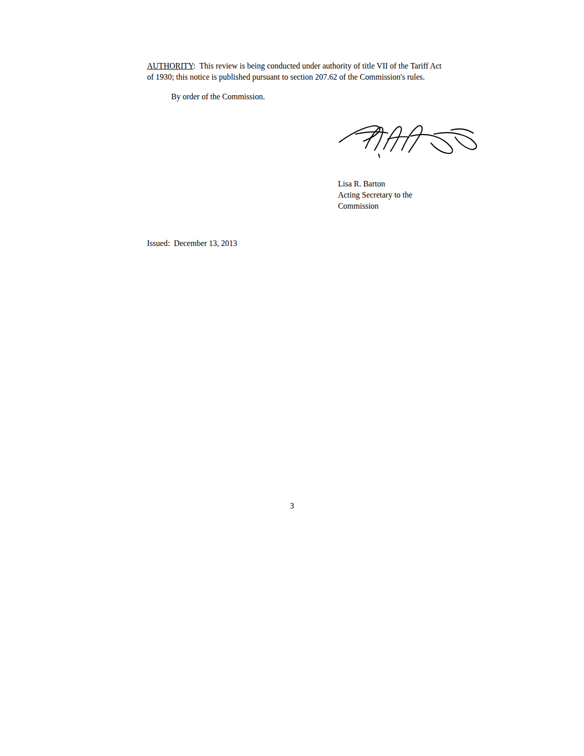AUTHORITY: This review is being conducted under authority of title VII of the Tariff Act of 1930; this notice is published pursuant to section 207.62 of the Commission's rules.
By order of the Commission.
Lisa R. Barton
Acting Secretary to the Commission
Issued: December 13, 2013
3